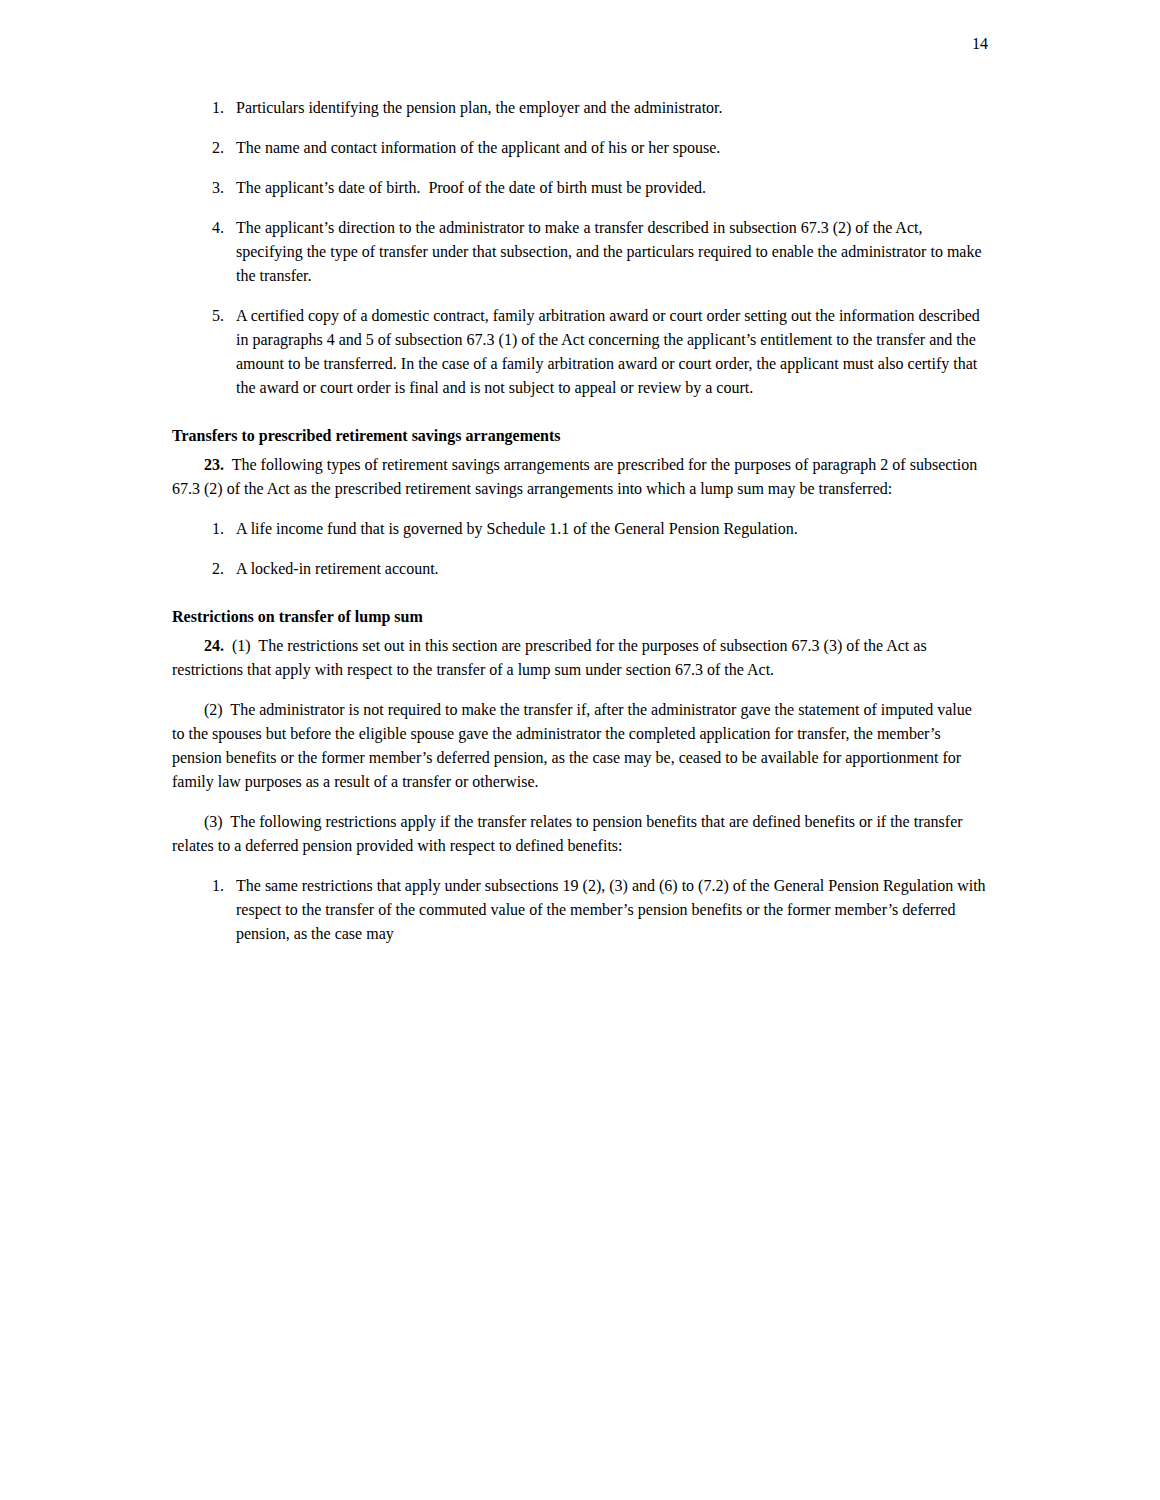14
Particulars identifying the pension plan, the employer and the administrator.
The name and contact information of the applicant and of his or her spouse.
The applicant’s date of birth. Proof of the date of birth must be provided.
The applicant’s direction to the administrator to make a transfer described in subsection 67.3 (2) of the Act, specifying the type of transfer under that subsection, and the particulars required to enable the administrator to make the transfer.
A certified copy of a domestic contract, family arbitration award or court order setting out the information described in paragraphs 4 and 5 of subsection 67.3 (1) of the Act concerning the applicant’s entitlement to the transfer and the amount to be transferred. In the case of a family arbitration award or court order, the applicant must also certify that the award or court order is final and is not subject to appeal or review by a court.
Transfers to prescribed retirement savings arrangements
23. The following types of retirement savings arrangements are prescribed for the purposes of paragraph 2 of subsection 67.3 (2) of the Act as the prescribed retirement savings arrangements into which a lump sum may be transferred:
A life income fund that is governed by Schedule 1.1 of the General Pension Regulation.
A locked-in retirement account.
Restrictions on transfer of lump sum
24. (1) The restrictions set out in this section are prescribed for the purposes of subsection 67.3 (3) of the Act as restrictions that apply with respect to the transfer of a lump sum under section 67.3 of the Act.
(2) The administrator is not required to make the transfer if, after the administrator gave the statement of imputed value to the spouses but before the eligible spouse gave the administrator the completed application for transfer, the member’s pension benefits or the former member’s deferred pension, as the case may be, ceased to be available for apportionment for family law purposes as a result of a transfer or otherwise.
(3) The following restrictions apply if the transfer relates to pension benefits that are defined benefits or if the transfer relates to a deferred pension provided with respect to defined benefits:
The same restrictions that apply under subsections 19 (2), (3) and (6) to (7.2) of the General Pension Regulation with respect to the transfer of the commuted value of the member’s pension benefits or the former member’s deferred pension, as the case may